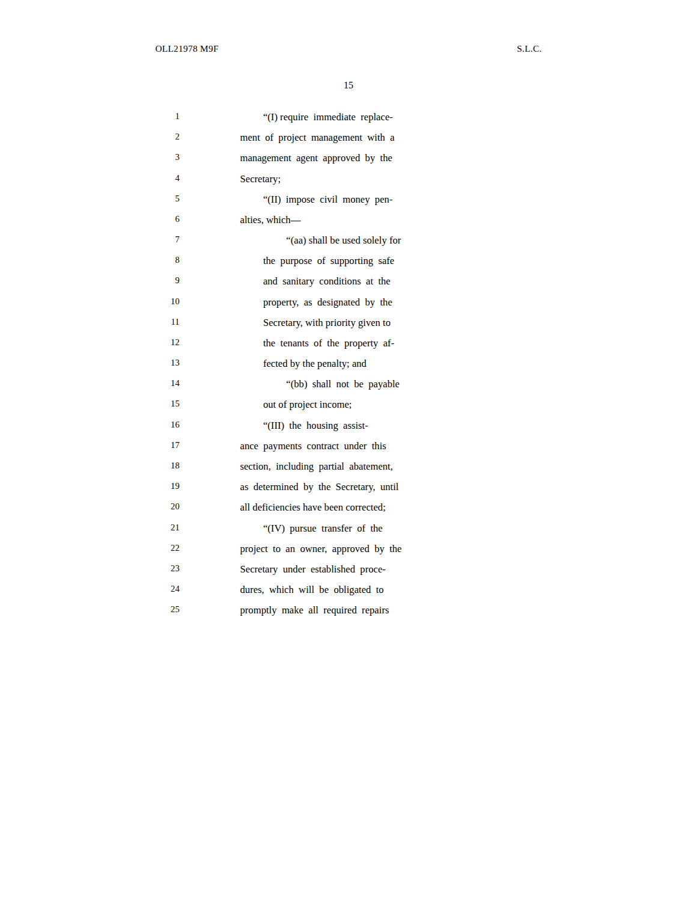OLL21978 M9F
S.L.C.
15
| 1 | “(I) require immediate replace- |
| 2 | ment of project management with a |
| 3 | management agent approved by the |
| 4 | Secretary; |
| 5 | “(II) impose civil money pen- |
| 6 | alties, which— |
| 7 | “(aa) shall be used solely for |
| 8 | the purpose of supporting safe |
| 9 | and sanitary conditions at the |
| 10 | property, as designated by the |
| 11 | Secretary, with priority given to |
| 12 | the tenants of the property af- |
| 13 | fected by the penalty; and |
| 14 | “(bb) shall not be payable |
| 15 | out of project income; |
| 16 | “(III) the housing assist- |
| 17 | ance payments contract under this |
| 18 | section, including partial abatement, |
| 19 | as determined by the Secretary, until |
| 20 | all deficiencies have been corrected; |
| 21 | “(IV) pursue transfer of the |
| 22 | project to an owner, approved by the |
| 23 | Secretary under established proce- |
| 24 | dures, which will be obligated to |
| 25 | promptly make all required repairs |